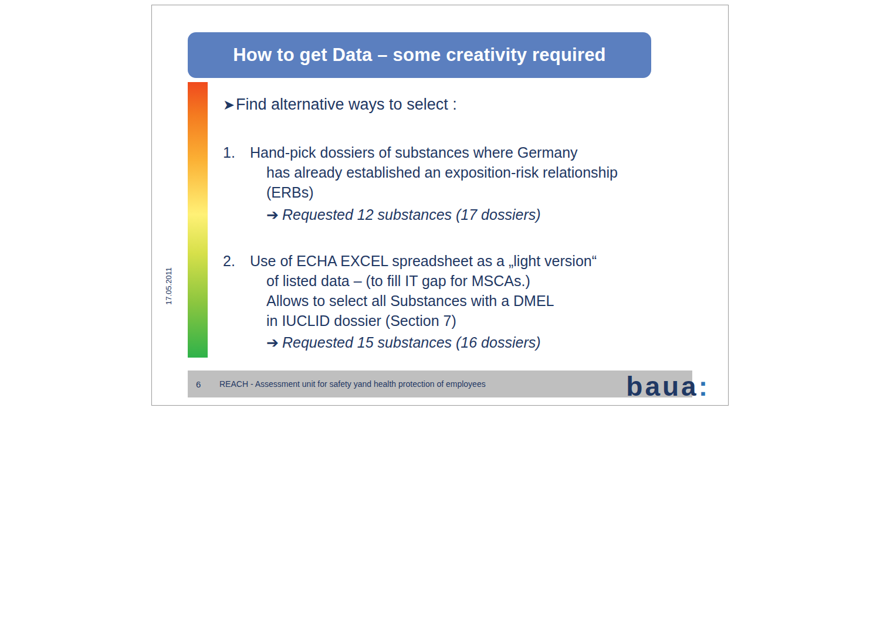How to get Data – some creativity required
➤Find alternative ways to select :
1. Hand-pick dossiers of substances where Germany has already established an exposition-risk relationship (ERBs) ➔Requested 12 substances (17 dossiers)
2. Use of ECHA EXCEL spreadsheet as a „light version“ of listed data – (to fill IT gap for MSCAs.) Allows to select all Substances with a DMEL in IUCLID dossier (Section 7) ➔Requested 15 substances (16 dossiers)
17.05.2011
6
REACH - Assessment unit for safety yand health protection of employees
baua: